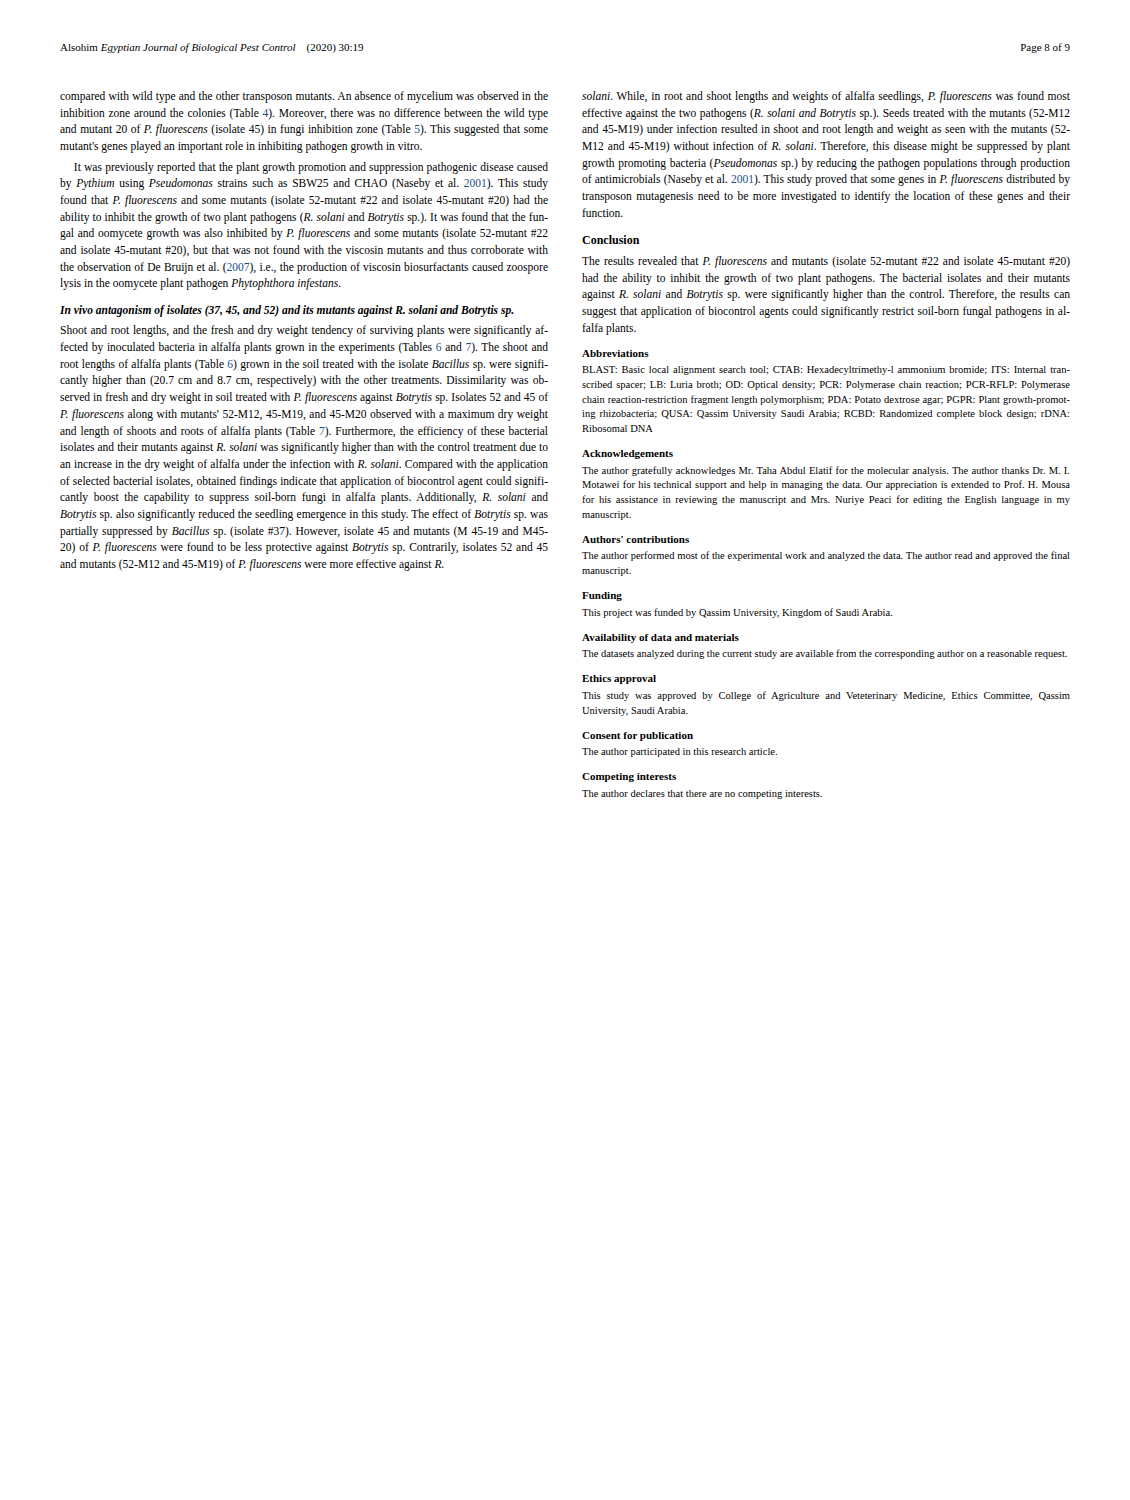Alsohim Egyptian Journal of Biological Pest Control (2020) 30:19
Page 8 of 9
compared with wild type and the other transposon mutants. An absence of mycelium was observed in the inhibition zone around the colonies (Table 4). Moreover, there was no difference between the wild type and mutant 20 of P. fluorescens (isolate 45) in fungi inhibition zone (Table 5). This suggested that some mutant's genes played an important role in inhibiting pathogen growth in vitro.
It was previously reported that the plant growth promotion and suppression pathogenic disease caused by Pythium using Pseudomonas strains such as SBW25 and CHAO (Naseby et al. 2001). This study found that P. fluorescens and some mutants (isolate 52-mutant #22 and isolate 45-mutant #20) had the ability to inhibit the growth of two plant pathogens (R. solani and Botrytis sp.). It was found that the fungal and oomycete growth was also inhibited by P. fluorescens and some mutants (isolate 52-mutant #22 and isolate 45-mutant #20), but that was not found with the viscosin mutants and thus corroborate with the observation of De Bruijn et al. (2007), i.e., the production of viscosin biosurfactants caused zoospore lysis in the oomycete plant pathogen Phytophthora infestans.
In vivo antagonism of isolates (37, 45, and 52) and its mutants against R. solani and Botrytis sp.
Shoot and root lengths, and the fresh and dry weight tendency of surviving plants were significantly affected by inoculated bacteria in alfalfa plants grown in the experiments (Tables 6 and 7). The shoot and root lengths of alfalfa plants (Table 6) grown in the soil treated with the isolate Bacillus sp. were significantly higher than (20.7 cm and 8.7 cm, respectively) with the other treatments. Dissimilarity was observed in fresh and dry weight in soil treated with P. fluorescens against Botrytis sp. Isolates 52 and 45 of P. fluorescens along with mutants' 52-M12, 45-M19, and 45-M20 observed with a maximum dry weight and length of shoots and roots of alfalfa plants (Table 7). Furthermore, the efficiency of these bacterial isolates and their mutants against R. solani was significantly higher than with the control treatment due to an increase in the dry weight of alfalfa under the infection with R. solani. Compared with the application of selected bacterial isolates, obtained findings indicate that application of biocontrol agent could significantly boost the capability to suppress soil-born fungi in alfalfa plants. Additionally, R. solani and Botrytis sp. also significantly reduced the seedling emergence in this study. The effect of Botrytis sp. was partially suppressed by Bacillus sp. (isolate #37). However, isolate 45 and mutants (M 45-19 and M45-20) of P. fluorescens were found to be less protective against Botrytis sp. Contrarily, isolates 52 and 45 and mutants (52-M12 and 45-M19) of P. fluorescens were more effective against R.
solani. While, in root and shoot lengths and weights of alfalfa seedlings, P. fluorescens was found most effective against the two pathogens (R. solani and Botrytis sp.). Seeds treated with the mutants (52-M12 and 45-M19) under infection resulted in shoot and root length and weight as seen with the mutants (52-M12 and 45-M19) without infection of R. solani. Therefore, this disease might be suppressed by plant growth promoting bacteria (Pseudomonas sp.) by reducing the pathogen populations through production of antimicrobials (Naseby et al. 2001). This study proved that some genes in P. fluorescens distributed by transposon mutagenesis need to be more investigated to identify the location of these genes and their function.
Conclusion
The results revealed that P. fluorescens and mutants (isolate 52-mutant #22 and isolate 45-mutant #20) had the ability to inhibit the growth of two plant pathogens. The bacterial isolates and their mutants against R. solani and Botrytis sp. were significantly higher than the control. Therefore, the results can suggest that application of biocontrol agents could significantly restrict soil-born fungal pathogens in alfalfa plants.
Abbreviations
BLAST: Basic local alignment search tool; CTAB: Hexadecyltrimethy-l ammonium bromide; ITS: Internal transcribed spacer; LB: Luria broth; OD: Optical density; PCR: Polymerase chain reaction; PCR-RFLP: Polymerase chain reaction-restriction fragment length polymorphism; PDA: Potato dextrose agar; PGPR: Plant growth-promoting rhizobacteria; QUSA: Qassim University Saudi Arabia; RCBD: Randomized complete block design; rDNA: Ribosomal DNA
Acknowledgements
The author gratefully acknowledges Mr. Taha Abdul Elatif for the molecular analysis. The author thanks Dr. M. I. Motawei for his technical support and help in managing the data. Our appreciation is extended to Prof. H. Mousa for his assistance in reviewing the manuscript and Mrs. Nuriye Peaci for editing the English language in my manuscript.
Authors' contributions
The author performed most of the experimental work and analyzed the data. The author read and approved the final manuscript.
Funding
This project was funded by Qassim University, Kingdom of Saudi Arabia.
Availability of data and materials
The datasets analyzed during the current study are available from the corresponding author on a reasonable request.
Ethics approval
This study was approved by College of Agriculture and Veteterinary Medicine, Ethics Committee, Qassim University, Saudi Arabia.
Consent for publication
The author participated in this research article.
Competing interests
The author declares that there are no competing interests.